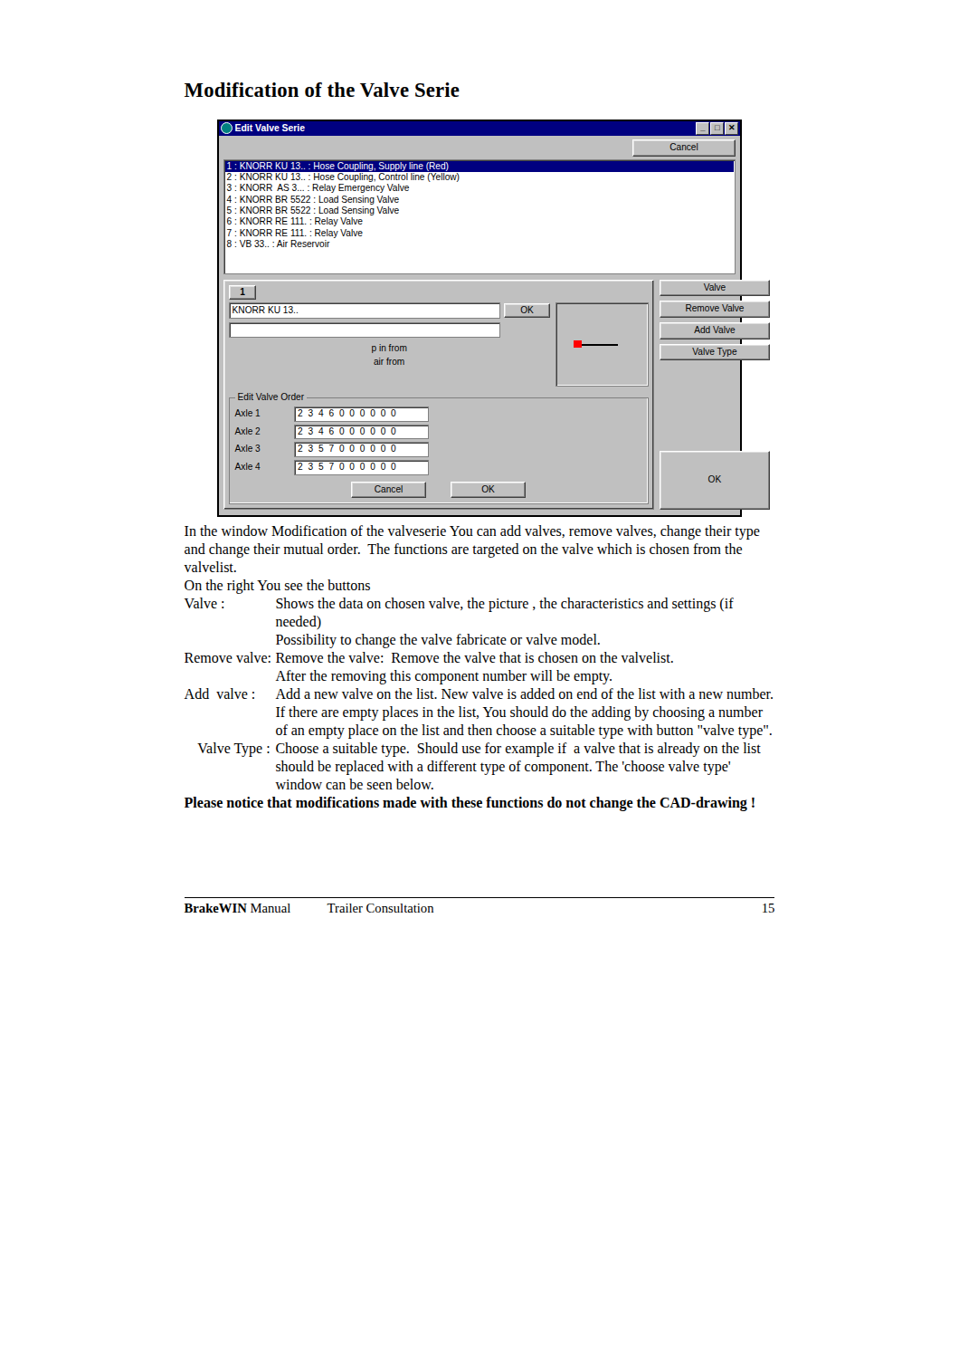Modification of the Valve Serie
Edit Valve Serie _□✕
Cancel
1 : KNORR KU 13.. : Hose Coupling, Supply line (Red)
2 : KNORR KU 13.. : Hose Coupling, Control line (Yellow)
3 : KNORR AS 3... : Relay Emergency Valve
4 : KNORR BR 5522 : Load Sensing Valve
5 : KNORR BR 5522 : Load Sensing Valve
6 : KNORR RE 111. : Relay Valve
7 : KNORR RE 111. : Relay Valve
8 : VB 33.. : Air Reservoir
1
KNORR KU 13..
OK
p in from
air from
Edit Valve Order
Axle 1
2 3 4 6 0 0 0 0 0 0
Axle 2
2 3 4 6 0 0 0 0 0 0
Axle 3
2 3 5 7 0 0 0 0 0 0
Axle 4
2 3 5 7 0 0 0 0 0 0
Cancel
OK
Valve
Remove Valve
Add Valve
Valve Type
OK
In the window Modification of the valveserie You can add valves, remove valves, change their type and change their mutual order. The functions are targeted on the valve which is chosen from the valvelist.
On the right You see the buttons
Valve :
Shows the data on chosen valve, the picture , the characteristics and settings (if needed)
Possibility to change the valve fabricate or valve model.
Remove valve:
Remove the valve: Remove the valve that is chosen on the valvelist.
After the removing this component number will be empty.
Add valve :
Add a new valve on the list. New valve is added on end of the list with a new number.
If there are empty places in the list, You should do the adding by choosing a number
of an empty place on the list and then choose a suitable type with button "valve type".
Valve Type :
Choose a suitable type. Should use for example if a valve that is already on the list
should be replaced with a different type of component. The 'choose valve type'
window can be seen below.
Please notice that modifications made with these functions do not change the CAD-drawing !
BrakeWIN Manual Trailer Consultation 15